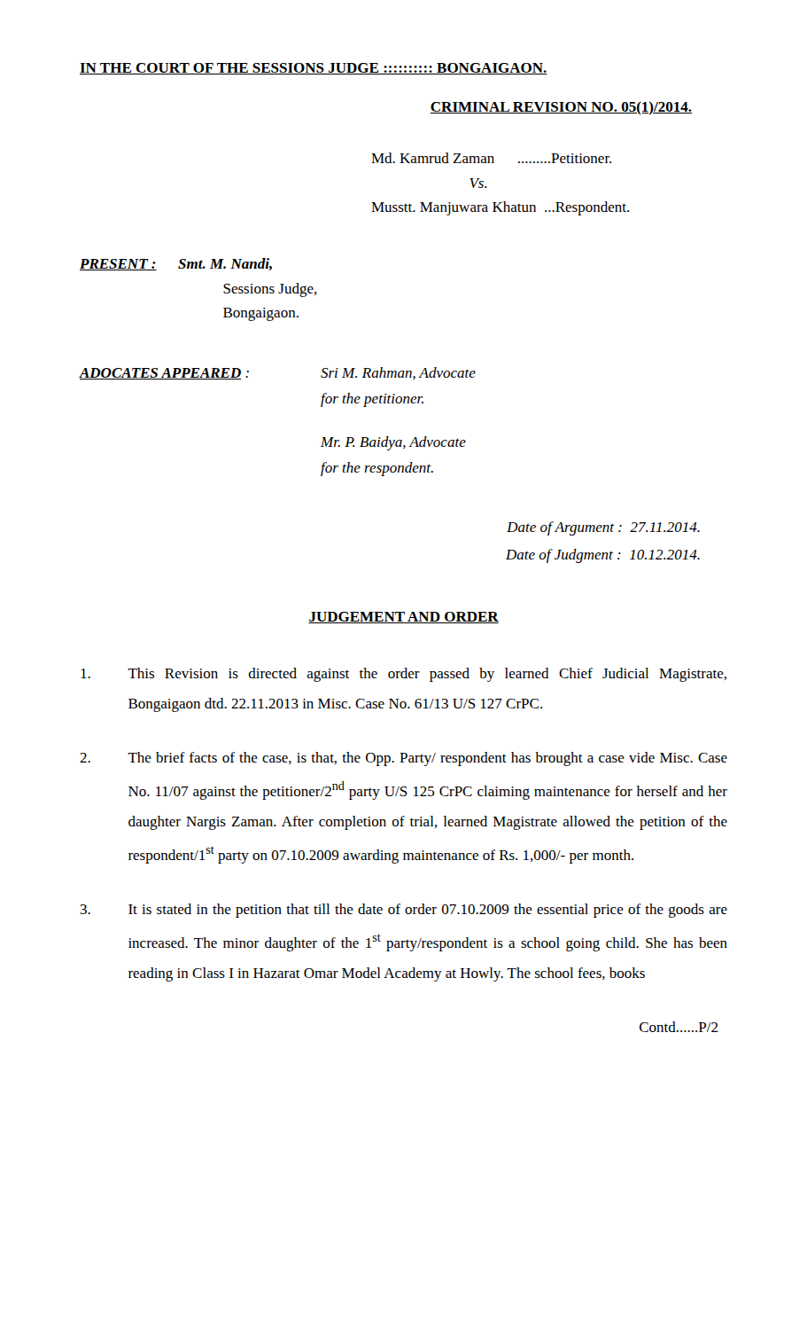IN THE COURT OF THE SESSIONS JUDGE :::::::::: BONGAIGAON.
CRIMINAL REVISION NO. 05(1)/2014.
Md. Kamrud Zaman .........Petitioner. Vs. Musstt. Manjuwara Khatun ...Respondent.
PRESENT : Smt. M. Nandi, Sessions Judge, Bongaigaon.
ADOCATES APPEARED :
Sri M. Rahman, Advocate
for the petitioner.
Mr. P. Baidya, Advocate
for the respondent.
Date of Argument : 27.11.2014.
Date of Judgment : 10.12.2014.
JUDGEMENT AND ORDER
1.
This Revision is directed against the order passed by learned Chief Judicial Magistrate, Bongaigaon dtd. 22.11.2013 in Misc. Case No. 61/13 U/S 127 CrPC.
2.
The brief facts of the case, is that, the Opp. Party/ respondent has brought a case vide Misc. Case No. 11/07 against the petitioner/2nd party U/S 125 CrPC claiming maintenance for herself and her daughter Nargis Zaman. After completion of trial, learned Magistrate allowed the petition of the respondent/1st party on 07.10.2009 awarding maintenance of Rs. 1,000/- per month.
3.
It is stated in the petition that till the date of order 07.10.2009 the essential price of the goods are increased. The minor daughter of the 1st party/respondent is a school going child. She has been reading in Class I in Hazarat Omar Model Academy at Howly. The school fees, books
Contd......P/2